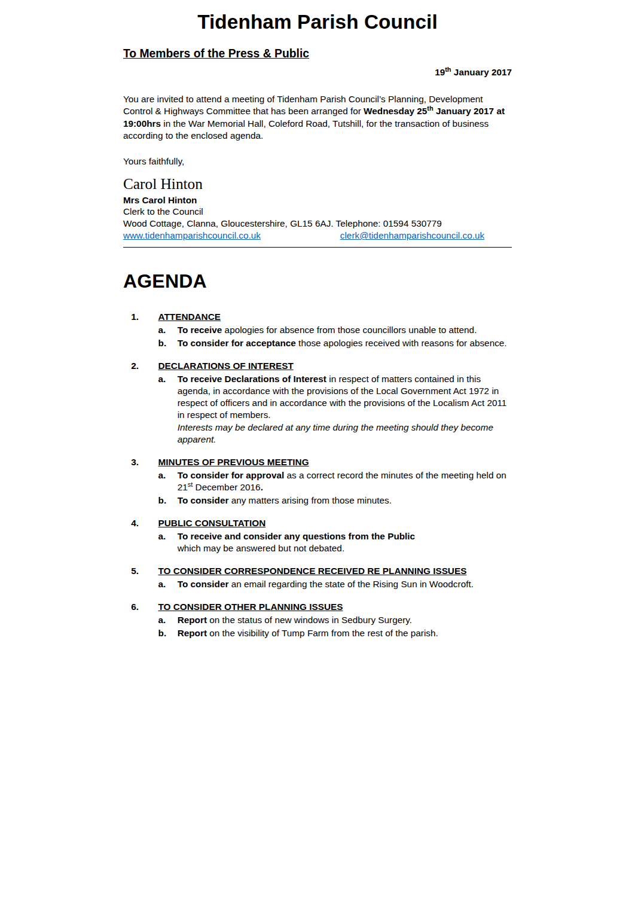Tidenham Parish Council
To Members of the Press & Public
19th January 2017
You are invited to attend a meeting of Tidenham Parish Council’s Planning, Development Control & Highways Committee that has been arranged for Wednesday 25th January 2017 at 19:00hrs in the War Memorial Hall, Coleford Road, Tutshill, for the transaction of business according to the enclosed agenda.
Yours faithfully,
Carol Hinton
Mrs Carol Hinton
Clerk to the Council
Wood Cottage, Clanna, Gloucestershire, GL15 6AJ. Telephone: 01594 530779
www.tidenhamparishcouncil.co.uk clerk@tidenhamparishcouncil.co.uk
AGENDA
ATTENDANCE
To receive apologies for absence from those councillors unable to attend.
To consider for acceptance those apologies received with reasons for absence.
DECLARATIONS OF INTEREST
To receive Declarations of Interest in respect of matters contained in this agenda, in accordance with the provisions of the Local Government Act 1972 in respect of officers and in accordance with the provisions of the Localism Act 2011 in respect of members.
Interests may be declared at any time during the meeting should they become apparent.
MINUTES OF PREVIOUS MEETING
To consider for approval as a correct record the minutes of the meeting held on 21st December 2016.
To consider any matters arising from those minutes.
PUBLIC CONSULTATION
To receive and consider any questions from the Public
which may be answered but not debated.
TO CONSIDER CORRESPONDENCE RECEIVED RE PLANNING ISSUES
To consider an email regarding the state of the Rising Sun in Woodcroft.
TO CONSIDER OTHER PLANNING ISSUES
Report on the status of new windows in Sedbury Surgery.
Report on the visibility of Tump Farm from the rest of the parish.